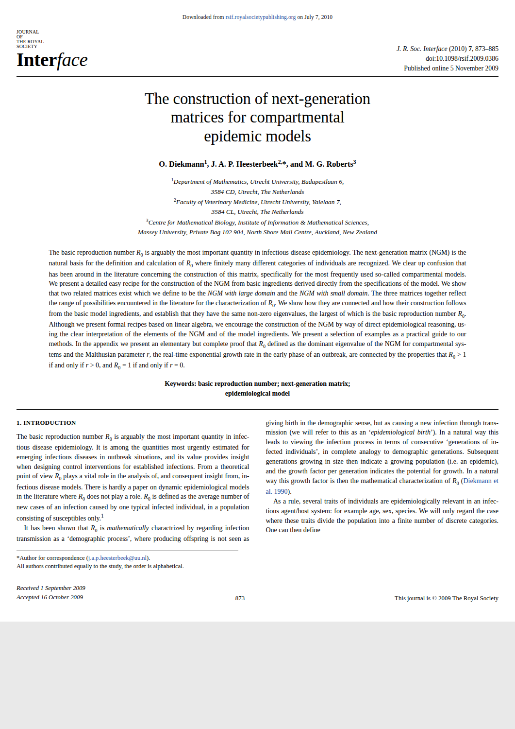Downloaded from rsif.royalsocietypublishing.org on July 7, 2010
JOURNAL OF THE ROYAL SOCIETY Interface
J. R. Soc. Interface (2010) 7, 873–885
doi:10.1098/rsif.2009.0386
Published online 5 November 2009
The construction of next-generation
matrices for compartmental
epidemic models
O. Diekmann1, J. A. P. Heesterbeek2,*, and M. G. Roberts3
1Department of Mathematics, Utrecht University, Budapestlaan 6,
3584 CD, Utrecht, The Netherlands
2Faculty of Veterinary Medicine, Utrecht University, Yalelaan 7,
3584 CL, Utrecht, The Netherlands
3Centre for Mathematical Biology, Institute of Information & Mathematical Sciences,
Massey University, Private Bag 102 904, North Shore Mail Centre, Auckland, New Zealand
The basic reproduction number R0 is arguably the most important quantity in infectious disease epidemiology. The next-generation matrix (NGM) is the natural basis for the definition and calculation of R0 where finitely many different categories of individuals are recognized. We clear up confusion that has been around in the literature concerning the construction of this matrix, specifically for the most frequently used so-called compartmental models. We present a detailed easy recipe for the construction of the NGM from basic ingredients derived directly from the specifications of the model. We show that two related matrices exist which we define to be the NGM with large domain and the NGM with small domain. The three matrices together reflect the range of possibilities encountered in the literature for the characterization of R0. We show how they are connected and how their construction follows from the basic model ingredients, and establish that they have the same non-zero eigenvalues, the largest of which is the basic reproduction number R0. Although we present formal recipes based on linear algebra, we encourage the construction of the NGM by way of direct epidemiological reasoning, using the clear interpretation of the elements of the NGM and of the model ingredients. We present a selection of examples as a practical guide to our methods. In the appendix we present an elementary but complete proof that R0 defined as the dominant eigenvalue of the NGM for compartmental systems and the Malthusian parameter r, the real-time exponential growth rate in the early phase of an outbreak, are connected by the properties that R0 > 1 if and only if r > 0, and R0 = 1 if and only if r = 0.
Keywords: basic reproduction number; next-generation matrix;
epidemiological model
1. Introduction
The basic reproduction number R0 is arguably the most important quantity in infectious disease epidemiology. It is among the quantities most urgently estimated for emerging infectious diseases in outbreak situations, and its value provides insight when designing control interventions for established infections. From a theoretical point of view R0 plays a vital role in the analysis of, and consequent insight from, infectious disease models. There is hardly a paper on dynamic epidemiological models in the literature where R0 does not play a role. R0 is defined as the average number of new cases of an infection caused by one typical infected individual, in a population consisting of susceptibles only.1
It has been shown that R0 is mathematically charactrized by regarding infection transmission as a ‘demographic process’, where producing offspring is not seen as giving birth in the demographic sense, but as causing a new infection through transmission (we will refer to this as an ‘epidemiological birth’). In a natural way this leads to viewing the infection process in terms of consecutive ‘generations of infected individuals’, in complete analogy to demographic generations. Subsequent generations growing in size then indicate a growing population (i.e. an epidemic), and the growth factor per generation indicates the potential for growth. In a natural way this growth factor is then the mathematical characterization of R0 (Diekmann et al. 1990).
As a rule, several traits of individuals are epidemiologically relevant in an infectious agent/host system: for example age, sex, species. We will only regard the case where these traits divide the population into a finite number of discrete categories. One can then define
*Author for correspondence (j.a.p.heesterbeek@uu.nl).
All authors contributed equally to the study, the order is alphabetical.
Received 1 September 2009
Accepted 16 October 2009
873
This journal is © 2009 The Royal Society